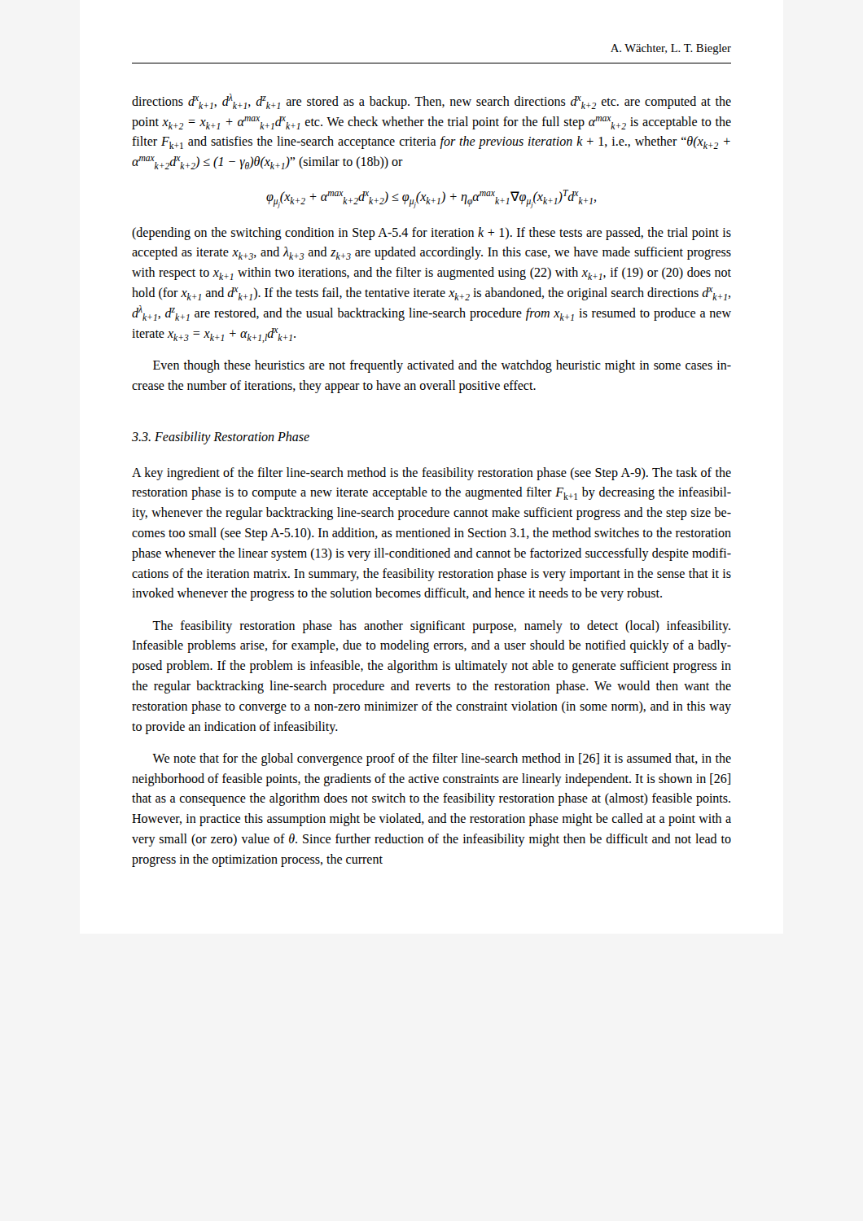A. Wächter, L. T. Biegler
directions dxk+1, dλk+1, dzk+1 are stored as a backup. Then, new search directions dxk+2 etc. are computed at the point xk+2 = xk+1 + αmaxk+1dxk+1 etc. We check whether the trial point for the full step αmaxk+2 is acceptable to the filter Fk+1 and satisfies the line-search acceptance criteria for the previous iteration k + 1, i.e., whether “θ(xk+2 + αmaxk+2dxk+2) ≤ (1 − γθ)θ(xk+1)” (similar to (18b)) or
φμj(xk+2 + αmaxk+2dxk+2) ≤ φμj(xk+1) + ηφαmaxk+1∇φμj(xk+1)Tdxk+1,
(depending on the switching condition in Step A-5.4 for iteration k + 1). If these tests are passed, the trial point is accepted as iterate xk+3, and λk+3 and zk+3 are updated accordingly. In this case, we have made sufficient progress with respect to xk+1 within two iterations, and the filter is augmented using (22) with xk+1, if (19) or (20) does not hold (for xk+1 and dxk+1). If the tests fail, the tentative iterate xk+2 is abandoned, the original search directions dxk+1, dλk+1, dzk+1 are restored, and the usual backtracking line-search procedure from xk+1 is resumed to produce a new iterate xk+3 = xk+1 + αk+1,ldxk+1.
Even though these heuristics are not frequently activated and the watchdog heuristic might in some cases increase the number of iterations, they appear to have an overall positive effect.
3.3. Feasibility Restoration Phase
A key ingredient of the filter line-search method is the feasibility restoration phase (see Step A-9). The task of the restoration phase is to compute a new iterate acceptable to the augmented filter Fk+1 by decreasing the infeasibility, whenever the regular backtracking line-search procedure cannot make sufficient progress and the step size becomes too small (see Step A-5.10). In addition, as mentioned in Section 3.1, the method switches to the restoration phase whenever the linear system (13) is very ill-conditioned and cannot be factorized successfully despite modifications of the iteration matrix. In summary, the feasibility restoration phase is very important in the sense that it is invoked whenever the progress to the solution becomes difficult, and hence it needs to be very robust.
The feasibility restoration phase has another significant purpose, namely to detect (local) infeasibility. Infeasible problems arise, for example, due to modeling errors, and a user should be notified quickly of a badly-posed problem. If the problem is infeasible, the algorithm is ultimately not able to generate sufficient progress in the regular backtracking line-search procedure and reverts to the restoration phase. We would then want the restoration phase to converge to a non-zero minimizer of the constraint violation (in some norm), and in this way to provide an indication of infeasibility.
We note that for the global convergence proof of the filter line-search method in [26] it is assumed that, in the neighborhood of feasible points, the gradients of the active constraints are linearly independent. It is shown in [26] that as a consequence the algorithm does not switch to the feasibility restoration phase at (almost) feasible points. However, in practice this assumption might be violated, and the restoration phase might be called at a point with a very small (or zero) value of θ. Since further reduction of the infeasibility might then be difficult and not lead to progress in the optimization process, the current